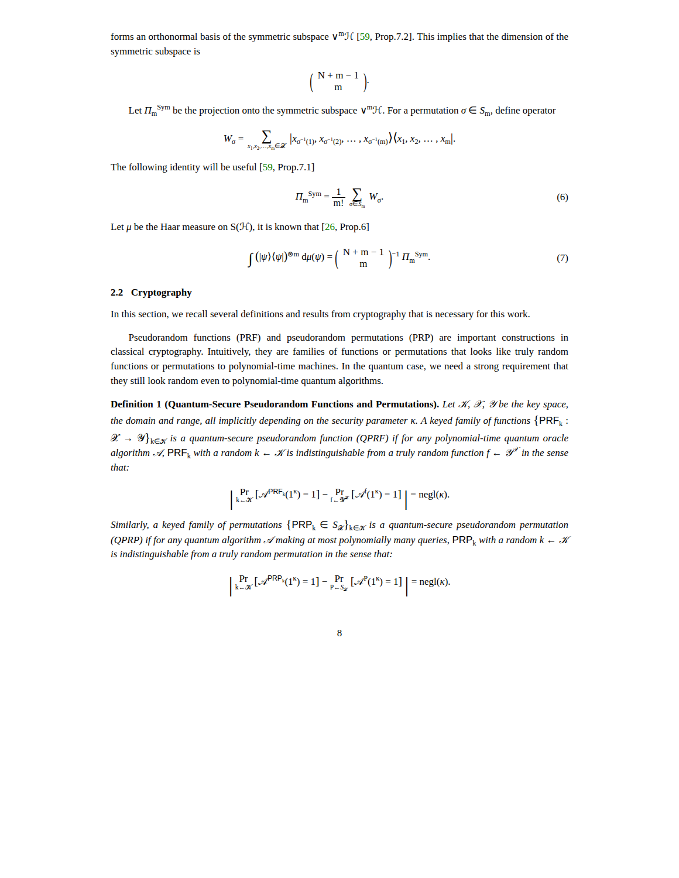forms an orthonormal basis of the symmetric subspace ∨mℋ [59, Prop.7.2]. This implies that the dimension of the symmetric subspace is
(N + m − 1
m).
Let ΠmSym be the projection onto the symmetric subspace ∨mℋ. For a permutation σ ∈ Sm, define operator
Wσ = ∑x1,x2,…,xm∈𝒳 |xσ−1(1), xσ−1(2), … , xσ−1(m)⟩⟨x1, x2, … , xm|.
The following identity will be useful [59, Prop.7.1]
ΠmSym = 1 m! ∑σ∈Sm Wσ. (6)
Let μ be the Haar measure on S(ℋ), it is known that [26, Prop.6]
∫ (|ψ⟩⟨ψ|)⊗m dμ(ψ) = (N + m − 1
m)−1 ΠmSym. (7)
2.2 Cryptography
In this section, we recall several definitions and results from cryptography that is necessary for this work.
Pseudorandom functions (PRF) and pseudorandom permutations (PRP) are important constructions in classical cryptography. Intuitively, they are families of functions or permutations that looks like truly random functions or permutations to polynomial-time machines. In the quantum case, we need a strong requirement that they still look random even to polynomial-time quantum algorithms.
Definition 1 (Quantum-Secure Pseudorandom Functions and Permutations). Let 𝒦, 𝒳, 𝒴 be the key space, the domain and range, all implicitly depending on the security parameter κ. A keyed family of functions {PRFk : 𝒳 → 𝒴}k∈𝒦 is a quantum-secure pseudorandom function (QPRF) if for any polynomial-time quantum oracle algorithm 𝒜, PRFk with a random k ← 𝒦 is indistinguishable from a truly random function f ← 𝒴𝒳 in the sense that:
| Pr k←𝒦 [𝒜PRFk(1κ) = 1] − Pr f←𝒴𝒳 [𝒜f(1κ) = 1] | = negl(κ).
Similarly, a keyed family of permutations {PRPk ∈ S𝒳}k∈𝒦 is a quantum-secure pseudorandom permutation (QPRP) if for any quantum algorithm 𝒜 making at most polynomially many queries, PRPk with a random k ← 𝒦 is indistinguishable from a truly random permutation in the sense that:
| Pr k←𝒦 [𝒜PRPk(1κ) = 1] − Pr P←S𝒳 [𝒜P(1κ) = 1] | = negl(κ).
8